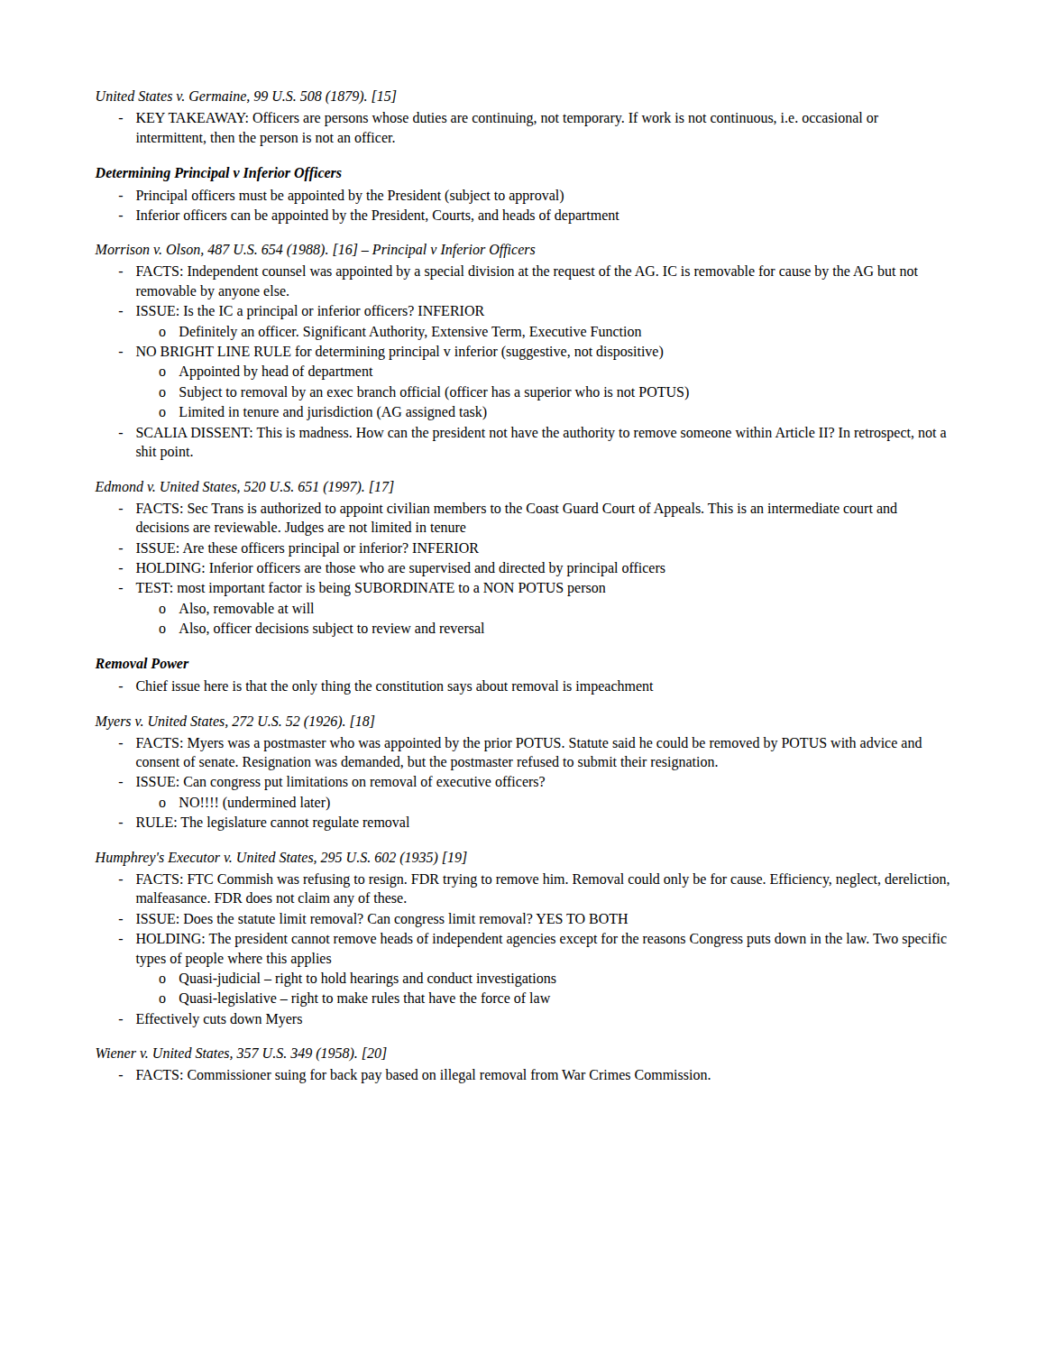United States v. Germaine, 99 U.S. 508 (1879). [15]
KEY TAKEAWAY: Officers are persons whose duties are continuing, not temporary. If work is not continuous, i.e. occasional or intermittent, then the person is not an officer.
Determining Principal v Inferior Officers
Principal officers must be appointed by the President (subject to approval)
Inferior officers can be appointed by the President, Courts, and heads of department
Morrison v. Olson, 487 U.S. 654 (1988). [16] – Principal v Inferior Officers
FACTS: Independent counsel was appointed by a special division at the request of the AG. IC is removable for cause by the AG but not removable by anyone else.
ISSUE: Is the IC a principal or inferior officers? INFERIOR
Definitely an officer. Significant Authority, Extensive Term, Executive Function
NO BRIGHT LINE RULE for determining principal v inferior (suggestive, not dispositive)
Appointed by head of department
Subject to removal by an exec branch official (officer has a superior who is not POTUS)
Limited in tenure and jurisdiction (AG assigned task)
SCALIA DISSENT: This is madness. How can the president not have the authority to remove someone within Article II? In retrospect, not a shit point.
Edmond v. United States, 520 U.S. 651 (1997). [17]
FACTS: Sec Trans is authorized to appoint civilian members to the Coast Guard Court of Appeals. This is an intermediate court and decisions are reviewable. Judges are not limited in tenure
ISSUE: Are these officers principal or inferior? INFERIOR
HOLDING: Inferior officers are those who are supervised and directed by principal officers
TEST: most important factor is being SUBORDINATE to a NON POTUS person
Also, removable at will
Also, officer decisions subject to review and reversal
Removal Power
Chief issue here is that the only thing the constitution says about removal is impeachment
Myers v. United States, 272 U.S. 52 (1926). [18]
FACTS: Myers was a postmaster who was appointed by the prior POTUS. Statute said he could be removed by POTUS with advice and consent of senate. Resignation was demanded, but the postmaster refused to submit their resignation.
ISSUE: Can congress put limitations on removal of executive officers?
NO!!!! (undermined later)
RULE: The legislature cannot regulate removal
Humphrey's Executor v. United States, 295 U.S. 602 (1935) [19]
FACTS: FTC Commish was refusing to resign. FDR trying to remove him. Removal could only be for cause. Efficiency, neglect, dereliction, malfeasance. FDR does not claim any of these.
ISSUE: Does the statute limit removal? Can congress limit removal? YES TO BOTH
HOLDING: The president cannot remove heads of independent agencies except for the reasons Congress puts down in the law. Two specific types of people where this applies
Quasi-judicial – right to hold hearings and conduct investigations
Quasi-legislative – right to make rules that have the force of law
Effectively cuts down Myers
Wiener v. United States, 357 U.S. 349 (1958). [20]
FACTS: Commissioner suing for back pay based on illegal removal from War Crimes Commission.